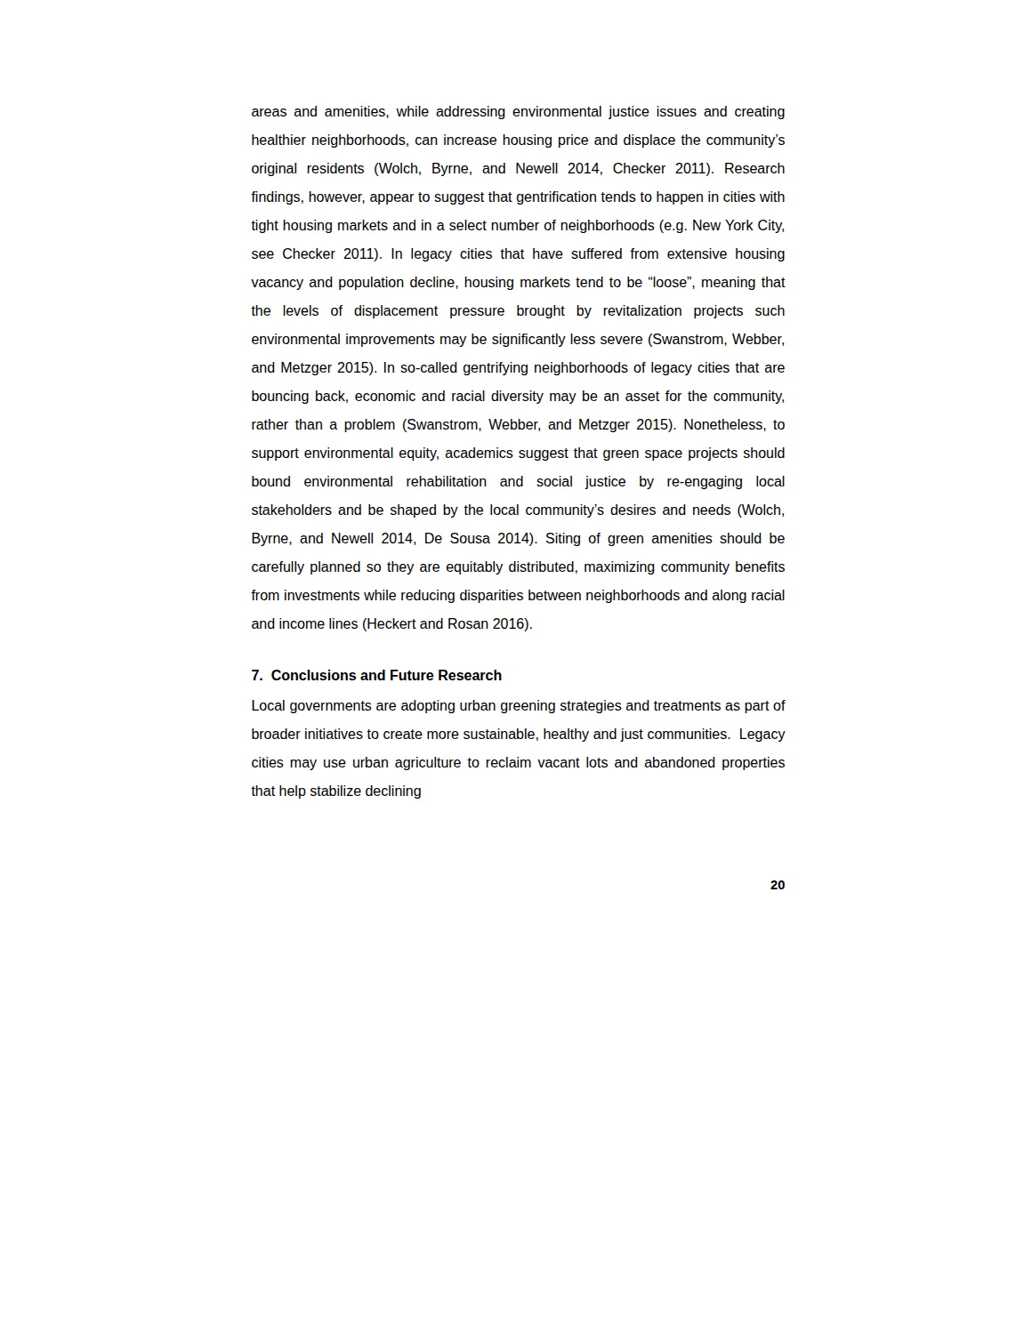areas and amenities, while addressing environmental justice issues and creating healthier neighborhoods, can increase housing price and displace the community’s original residents (Wolch, Byrne, and Newell 2014, Checker 2011). Research findings, however, appear to suggest that gentrification tends to happen in cities with tight housing markets and in a select number of neighborhoods (e.g. New York City, see Checker 2011). In legacy cities that have suffered from extensive housing vacancy and population decline, housing markets tend to be “loose”, meaning that the levels of displacement pressure brought by revitalization projects such environmental improvements may be significantly less severe (Swanstrom, Webber, and Metzger 2015). In so-called gentrifying neighborhoods of legacy cities that are bouncing back, economic and racial diversity may be an asset for the community, rather than a problem (Swanstrom, Webber, and Metzger 2015). Nonetheless, to support environmental equity, academics suggest that green space projects should bound environmental rehabilitation and social justice by re-engaging local stakeholders and be shaped by the local community’s desires and needs (Wolch, Byrne, and Newell 2014, De Sousa 2014). Siting of green amenities should be carefully planned so they are equitably distributed, maximizing community benefits from investments while reducing disparities between neighborhoods and along racial and income lines (Heckert and Rosan 2016).
7. Conclusions and Future Research
Local governments are adopting urban greening strategies and treatments as part of broader initiatives to create more sustainable, healthy and just communities. Legacy cities may use urban agriculture to reclaim vacant lots and abandoned properties that help stabilize declining
20